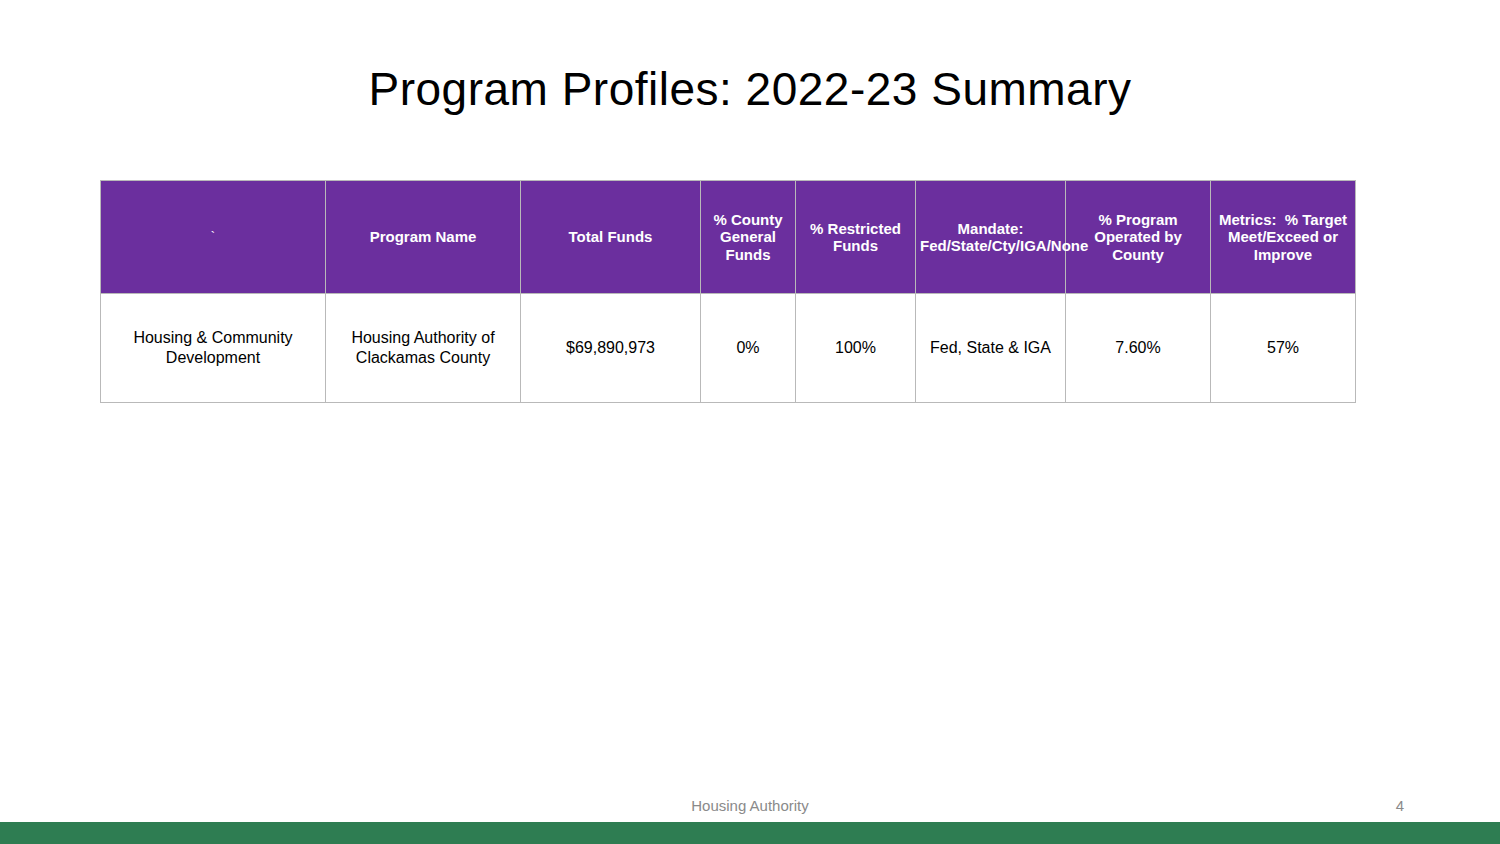Program Profiles: 2022-23 Summary
| ` | Program Name | Total Funds | % County General Funds | % Restricted Funds | Mandate: Fed/State/Cty/IGA/None | % Program Operated by County | Metrics: % Target Meet/Exceed or Improve |
| --- | --- | --- | --- | --- | --- | --- | --- |
| Housing & Community Development | Housing Authority of Clackamas County | $69,890,973 | 0% | 100% | Fed, State & IGA | 7.60% | 57% |
Housing Authority
4